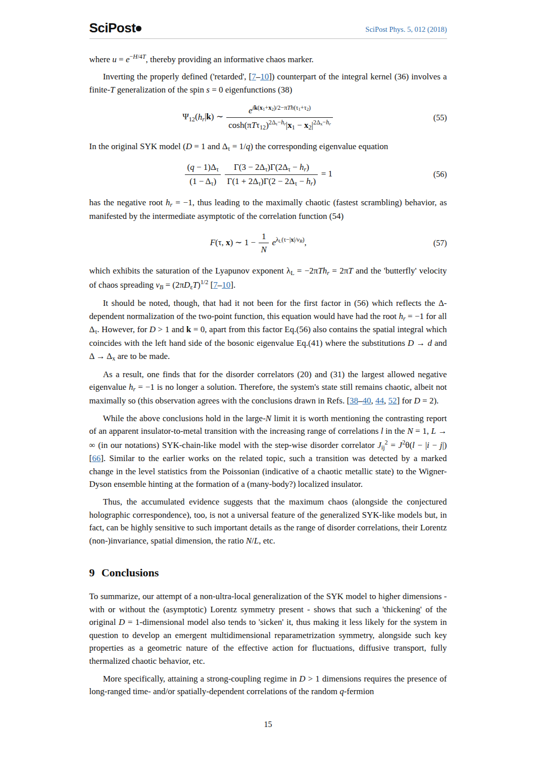Sci Post
SciPost Phys. 5, 012 (2018)
where u = e−H/4T, thereby providing an informative chaos marker.
Inverting the properly defined ('retarded', [7–10]) counterpart of the integral kernel (36) involves a finite-T generalization of the spin s = 0 eigenfunctions (38)
Ψ12(hr|k) ∼ eik(x 1+x 2)/2−πTh(τ1+τ2) cosh(πTτ12)2Δτ−hr|x 1 − x 2|2Δx−hr
(55)
In the original SYK model (D = 1 and Δτ = 1/q) the corresponding eigenvalue equation
(q − 1)Δτ (1 − Δτ) Γ(3 − 2Δτ)Γ(2Δτ − hr) Γ(1 + 2Δτ)Γ(2 − 2Δτ − hr) = 1
(56)
has the negative root hr = −1, thus leading to the maximally chaotic (fastest scrambling) behavior, as manifested by the intermediate asymptotic of the correlation function (54)
F(τ, x) ∼ 1 − 1 N eλL(τ−|x|/vB),
(57)
which exhibits the saturation of the Lyapunov exponent λL = −2πThr = 2πT and the 'butterfly' velocity of chaos spreading vB = (2πDεT)1/2 [7–10].
It should be noted, though, that had it not been for the first factor in (56) which reflects the Δ-dependent normalization of the two-point function, this equation would have had the root hr = −1 for all Δτ. However, for D > 1 and k = 0, apart from this factor Eq.(56) also contains the spatial integral which coincides with the left hand side of the bosonic eigenvalue Eq.(41) where the substitutions D → d and Δ → Δx are to be made.
As a result, one finds that for the disorder correlators (20) and (31) the largest allowed negative eigenvalue hr = −1 is no longer a solution. Therefore, the system's state still remains chaotic, albeit not maximally so (this observation agrees with the conclusions drawn in Refs. [38–40, 44, 52] for D = 2).
While the above conclusions hold in the large-N limit it is worth mentioning the contrasting report of an apparent insulator-to-metal transition with the increasing range of correlations l in the N = 1, L → ∞ (in our notations) SYK-chain-like model with the step-wise disorder correlator Jij 2 = J 2θ(l − |i − j|) [66]. Similar to the earlier works on the related topic, such a transition was detected by a marked change in the level statistics from the Poissonian (indicative of a chaotic metallic state) to the Wigner-Dyson ensemble hinting at the formation of a (many-body?) localized insulator.
Thus, the accumulated evidence suggests that the maximum chaos (alongside the conjectured holographic correspondence), too, is not a universal feature of the generalized SYK-like models but, in fact, can be highly sensitive to such important details as the range of disorder correlations, their Lorentz (non-)invariance, spatial dimension, the ratio N/L, etc.
9 Conclusions
To summarize, our attempt of a non-ultra-local generalization of the SYK model to higher dimensions - with or without the (asymptotic) Lorentz symmetry present - shows that such a 'thickening' of the original D = 1-dimensional model also tends to 'sicken' it, thus making it less likely for the system in question to develop an emergent multidimensional reparametrization symmetry, alongside such key properties as a geometric nature of the effective action for fluctuations, diffusive transport, fully thermalized chaotic behavior, etc.
More specifically, attaining a strong-coupling regime in D > 1 dimensions requires the presence of long-ranged time- and/or spatially-dependent correlations of the random q-fermion
15